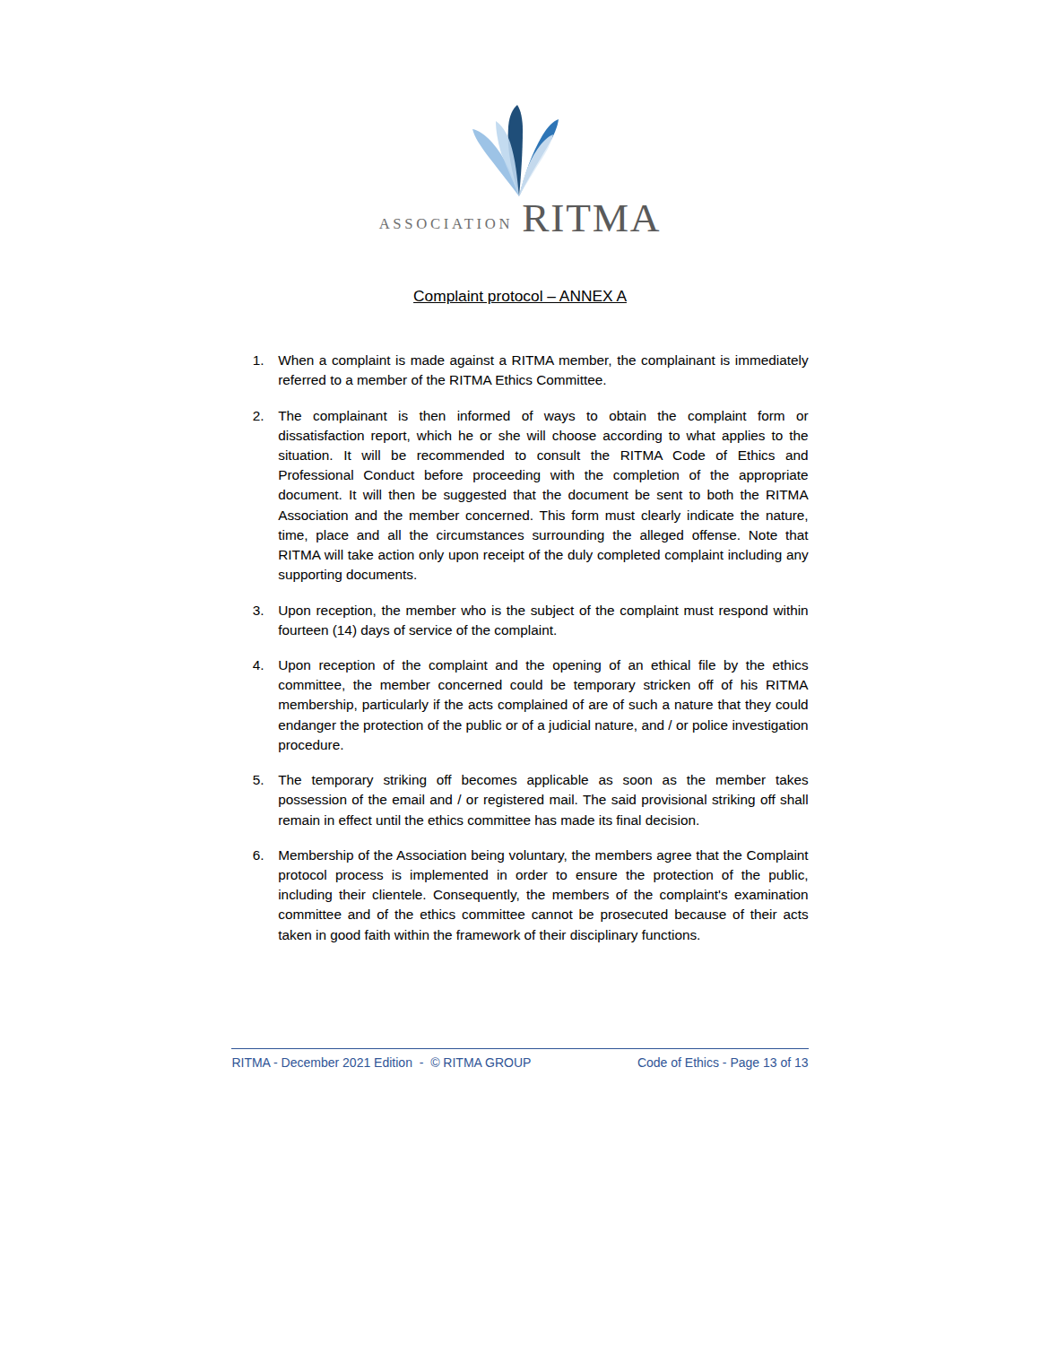Association RITMA
Complaint protocol – ANNEX A
When a complaint is made against a RITMA member, the complainant is immediately referred to a member of the RITMA Ethics Committee.
The complainant is then informed of ways to obtain the complaint form or dissatisfaction report, which he or she will choose according to what applies to the situation. It will be recommended to consult the RITMA Code of Ethics and Professional Conduct before proceeding with the completion of the appropriate document. It will then be suggested that the document be sent to both the RITMA Association and the member concerned. This form must clearly indicate the nature, time, place and all the circumstances surrounding the alleged offense. Note that RITMA will take action only upon receipt of the duly completed complaint including any supporting documents.
Upon reception, the member who is the subject of the complaint must respond within fourteen (14) days of service of the complaint.
Upon reception of the complaint and the opening of an ethical file by the ethics committee, the member concerned could be temporary stricken off of his RITMA membership, particularly if the acts complained of are of such a nature that they could endanger the protection of the public or of a judicial nature, and / or police investigation procedure.
The temporary striking off becomes applicable as soon as the member takes possession of the email and / or registered mail. The said provisional striking off shall remain in effect until the ethics committee has made its final decision.
Membership of the Association being voluntary, the members agree that the Complaint protocol process is implemented in order to ensure the protection of the public, including their clientele. Consequently, the members of the complaint's examination committee and of the ethics committee cannot be prosecuted because of their acts taken in good faith within the framework of their disciplinary functions.
RITMA - December 2021 Edition - © RITMA GROUP
Code of Ethics - Page 13 of 13